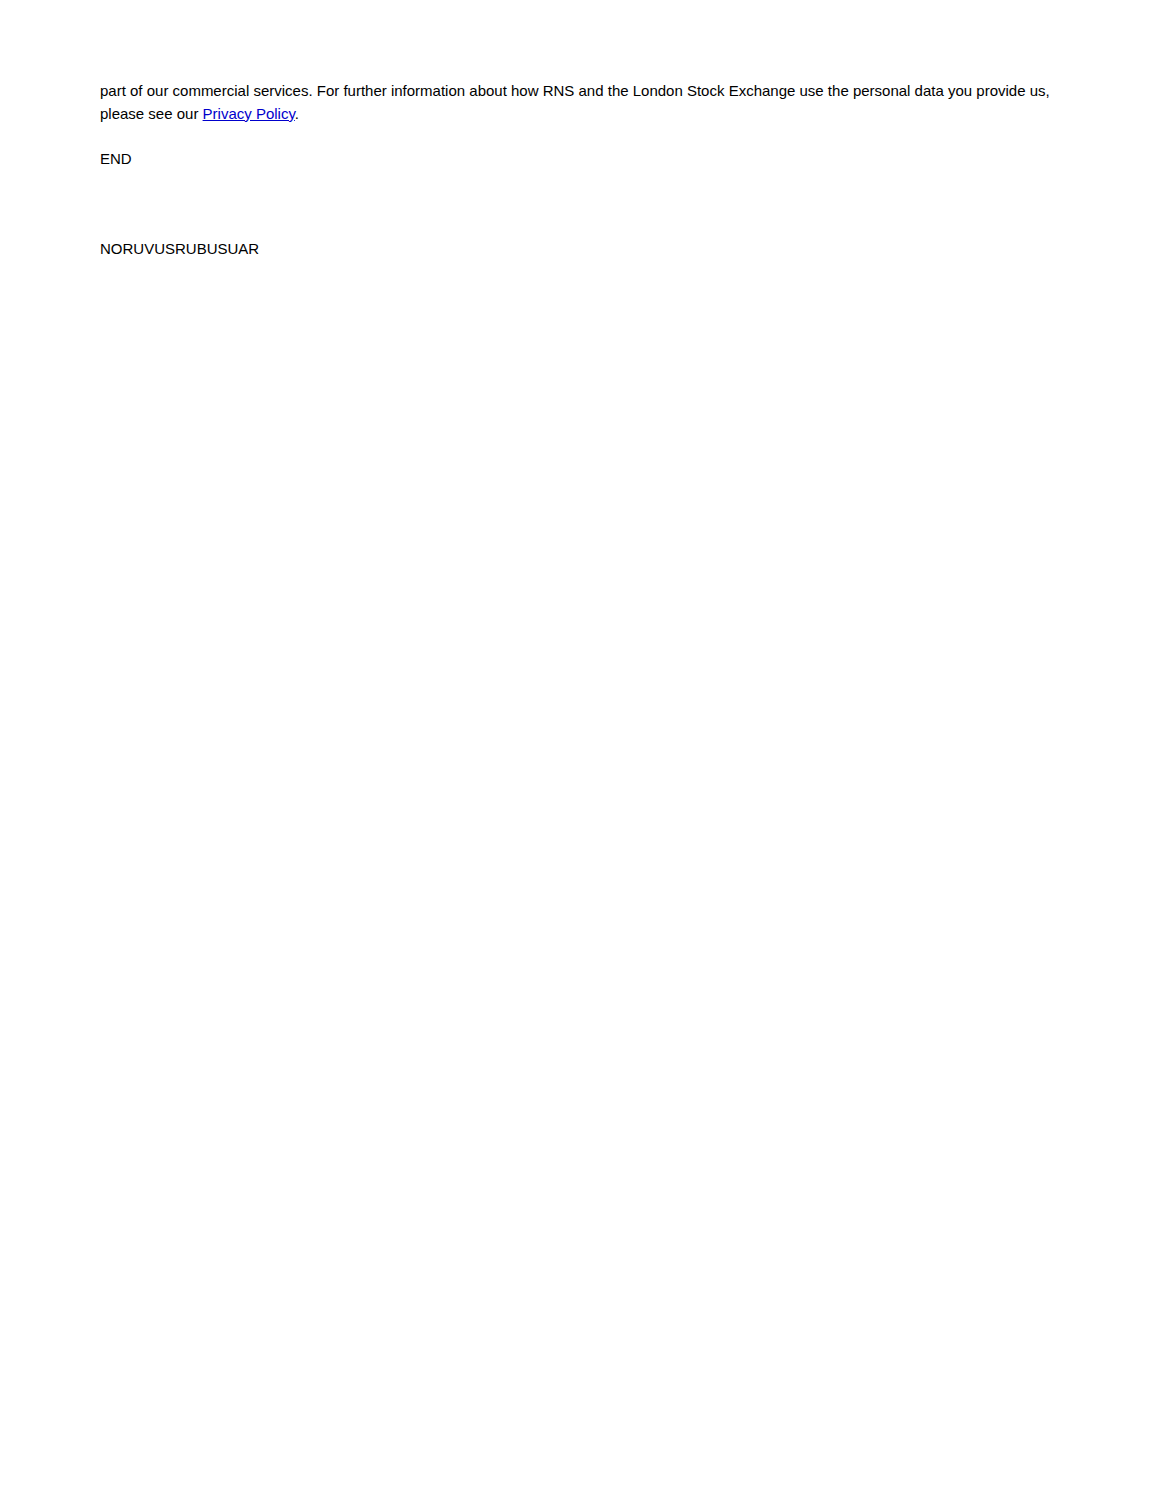part of our commercial services. For further information about how RNS and the London Stock Exchange use the personal data you provide us, please see our Privacy Policy.
END
NORUVUSRUBUSUAR